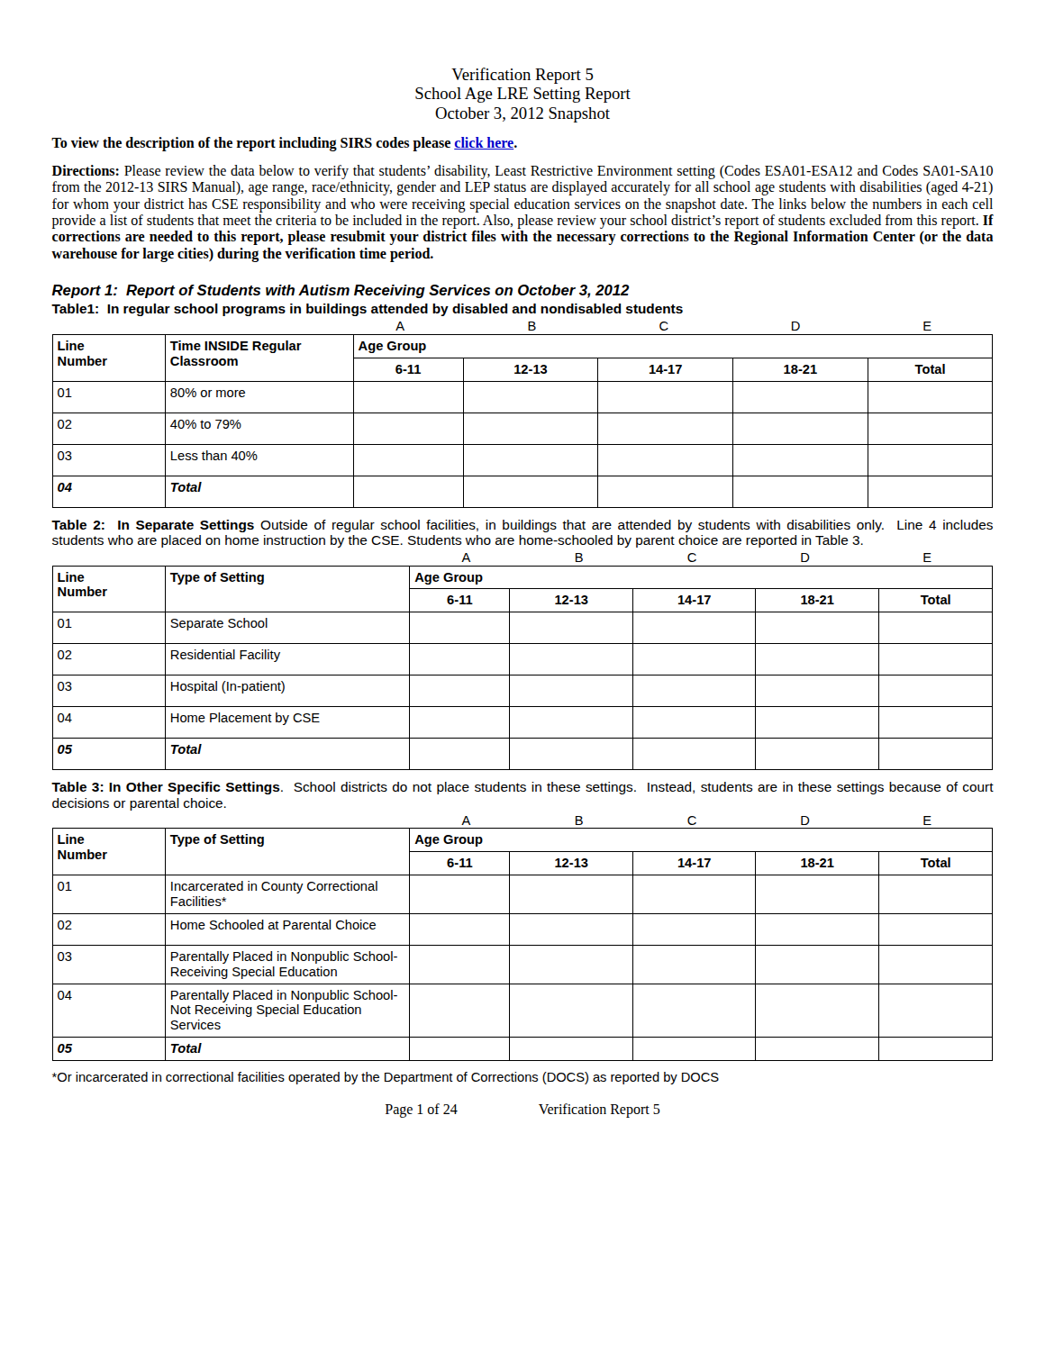Verification Report 5
School Age LRE Setting Report
October 3, 2012 Snapshot
To view the description of the report including SIRS codes please click here.
Directions: Please review the data below to verify that students’ disability, Least Restrictive Environment setting (Codes ESA01-ESA12 and Codes SA01-SA10 from the 2012-13 SIRS Manual), age range, race/ethnicity, gender and LEP status are displayed accurately for all school age students with disabilities (aged 4-21) for whom your district has CSE responsibility and who were receiving special education services on the snapshot date. The links below the numbers in each cell provide a list of students that meet the criteria to be included in the report. Also, please review your school district’s report of students excluded from this report. If corrections are needed to this report, please resubmit your district files with the necessary corrections to the Regional Information Center (or the data warehouse for large cities) during the verification time period.
Report 1: Report of Students with Autism Receiving Services on October 3, 2012
Table1: In regular school programs in buildings attended by disabled and nondisabled students
| | A | B | C | D | E |
| Line Number | Time INSIDE Regular Classroom | Age Group |
| --- | --- | --- |
| 6-11 | 12-13 | 14-17 | 18-21 | Total |
| 01 | 80% or more | | | | | |
| 02 | 40% to 79% | | | | | |
| 03 | Less than 40% | | | | | |
| 04 | Total | | | | | |
Table 2: In Separate Settings Outside of regular school facilities, in buildings that are attended by students with disabilities only. Line 4 includes students who are placed on home instruction by the CSE. Students who are home-schooled by parent choice are reported in Table 3.
| | A | B | C | D | E |
| Line Number | Type of Setting | Age Group |
| --- | --- | --- |
| 6-11 | 12-13 | 14-17 | 18-21 | Total |
| 01 | Separate School | | | | | |
| 02 | Residential Facility | | | | | |
| 03 | Hospital (In-patient) | | | | | |
| 04 | Home Placement by CSE | | | | | |
| 05 | Total | | | | | |
Table 3: In Other Specific Settings. School districts do not place students in these settings. Instead, students are in these settings because of court decisions or parental choice.
| | A | B | C | D | E |
| Line Number | Type of Setting | Age Group |
| --- | --- | --- |
| 6-11 | 12-13 | 14-17 | 18-21 | Total |
| 01 | Incarcerated in County Correctional Facilities* | | | | | |
| 02 | Home Schooled at Parental Choice | | | | | |
| 03 | Parentally Placed in Nonpublic School-Receiving Special Education | | | | | |
| 04 | Parentally Placed in Nonpublic School-Not Receiving Special Education Services | | | | | |
| 05 | Total | | | | | |
*Or incarcerated in correctional facilities operated by the Department of Corrections (DOCS) as reported by DOCS
Page 1 of 24 Verification Report 5